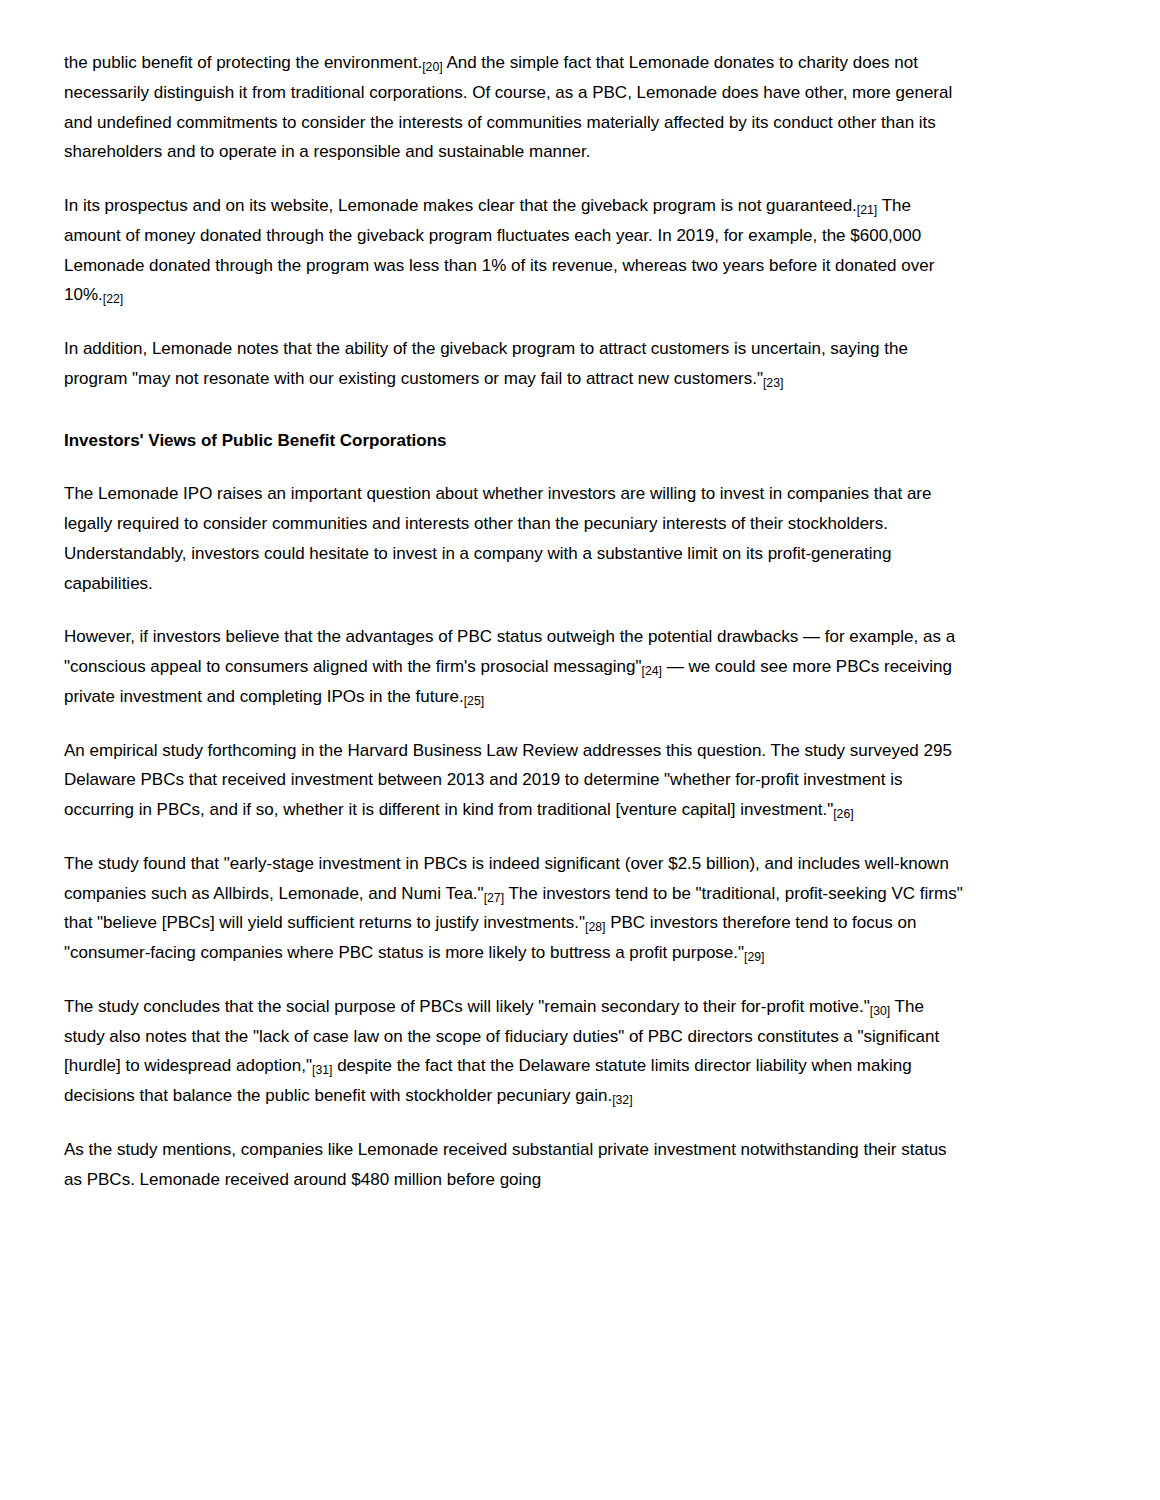the public benefit of protecting the environment.[20] And the simple fact that Lemonade donates to charity does not necessarily distinguish it from traditional corporations. Of course, as a PBC, Lemonade does have other, more general and undefined commitments to consider the interests of communities materially affected by its conduct other than its shareholders and to operate in a responsible and sustainable manner.
In its prospectus and on its website, Lemonade makes clear that the giveback program is not guaranteed.[21] The amount of money donated through the giveback program fluctuates each year. In 2019, for example, the $600,000 Lemonade donated through the program was less than 1% of its revenue, whereas two years before it donated over 10%.[22]
In addition, Lemonade notes that the ability of the giveback program to attract customers is uncertain, saying the program "may not resonate with our existing customers or may fail to attract new customers."[23]
Investors' Views of Public Benefit Corporations
The Lemonade IPO raises an important question about whether investors are willing to invest in companies that are legally required to consider communities and interests other than the pecuniary interests of their stockholders. Understandably, investors could hesitate to invest in a company with a substantive limit on its profit-generating capabilities.
However, if investors believe that the advantages of PBC status outweigh the potential drawbacks — for example, as a "conscious appeal to consumers aligned with the firm's prosocial messaging"[24] — we could see more PBCs receiving private investment and completing IPOs in the future.[25]
An empirical study forthcoming in the Harvard Business Law Review addresses this question. The study surveyed 295 Delaware PBCs that received investment between 2013 and 2019 to determine "whether for-profit investment is occurring in PBCs, and if so, whether it is different in kind from traditional [venture capital] investment."[26]
The study found that "early-stage investment in PBCs is indeed significant (over $2.5 billion), and includes well-known companies such as Allbirds, Lemonade, and Numi Tea."[27] The investors tend to be "traditional, profit-seeking VC firms" that "believe [PBCs] will yield sufficient returns to justify investments."[28] PBC investors therefore tend to focus on "consumer-facing companies where PBC status is more likely to buttress a profit purpose."[29]
The study concludes that the social purpose of PBCs will likely "remain secondary to their for-profit motive."[30] The study also notes that the "lack of case law on the scope of fiduciary duties" of PBC directors constitutes a "significant [hurdle] to widespread adoption,"[31] despite the fact that the Delaware statute limits director liability when making decisions that balance the public benefit with stockholder pecuniary gain.[32]
As the study mentions, companies like Lemonade received substantial private investment notwithstanding their status as PBCs. Lemonade received around $480 million before going